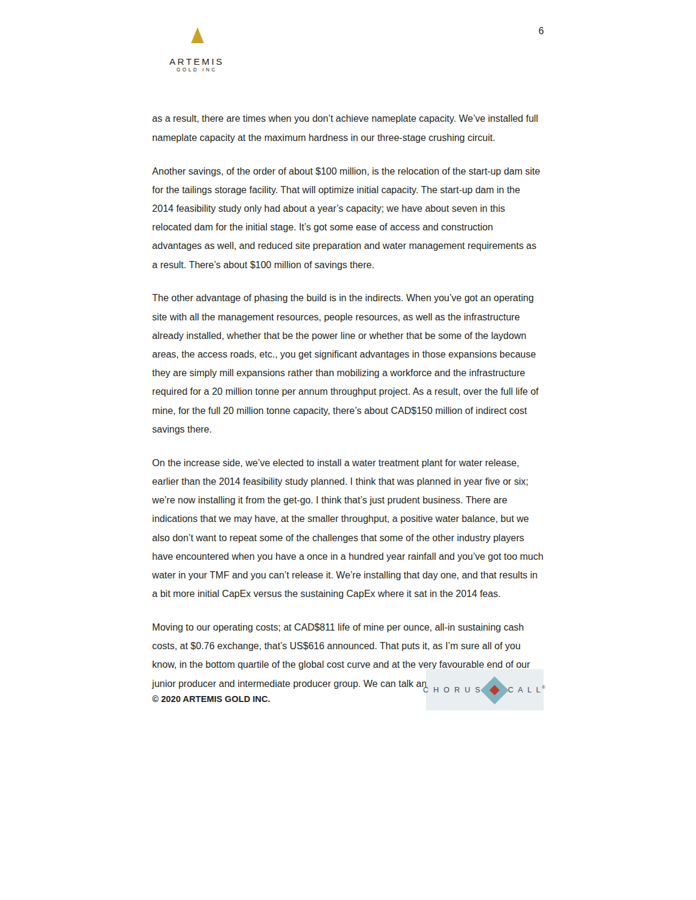6
▲ ARTEMIS GOLD INC
as a result, there are times when you don’t achieve nameplate capacity. We’ve installed full nameplate capacity at the maximum hardness in our three-stage crushing circuit.
Another savings, of the order of about $100 million, is the relocation of the start-up dam site for the tailings storage facility. That will optimize initial capacity. The start-up dam in the 2014 feasibility study only had about a year’s capacity; we have about seven in this relocated dam for the initial stage. It’s got some ease of access and construction advantages as well, and reduced site preparation and water management requirements as a result. There’s about $100 million of savings there.
The other advantage of phasing the build is in the indirects. When you’ve got an operating site with all the management resources, people resources, as well as the infrastructure already installed, whether that be the power line or whether that be some of the laydown areas, the access roads, etc., you get significant advantages in those expansions because they are simply mill expansions rather than mobilizing a workforce and the infrastructure required for a 20 million tonne per annum throughput project. As a result, over the full life of mine, for the full 20 million tonne capacity, there’s about CAD$150 million of indirect cost savings there.
On the increase side, we’ve elected to install a water treatment plant for water release, earlier than the 2014 feasibility study planned. I think that was planned in year five or six; we’re now installing it from the get-go. I think that’s just prudent business. There are indications that we may have, at the smaller throughput, a positive water balance, but we also don’t want to repeat some of the challenges that some of the other industry players have encountered when you have a once in a hundred year rainfall and you’ve got too much water in your TMF and you can’t release it. We’re installing that day one, and that results in a bit more initial CapEx versus the sustaining CapEx where it sat in the 2014 feas.
Moving to our operating costs; at CAD$811 life of mine per ounce, all-in sustaining cash costs, at $0.76 exchange, that’s US$616 announced. That puts it, as I’m sure all of you know, in the bottom quartile of the global cost curve and at the very favourable end of our junior producer and intermediate producer group. We can talk and elaborate on that.
© 2020 ARTEMIS GOLD INC.
C H O R U S C A L L®